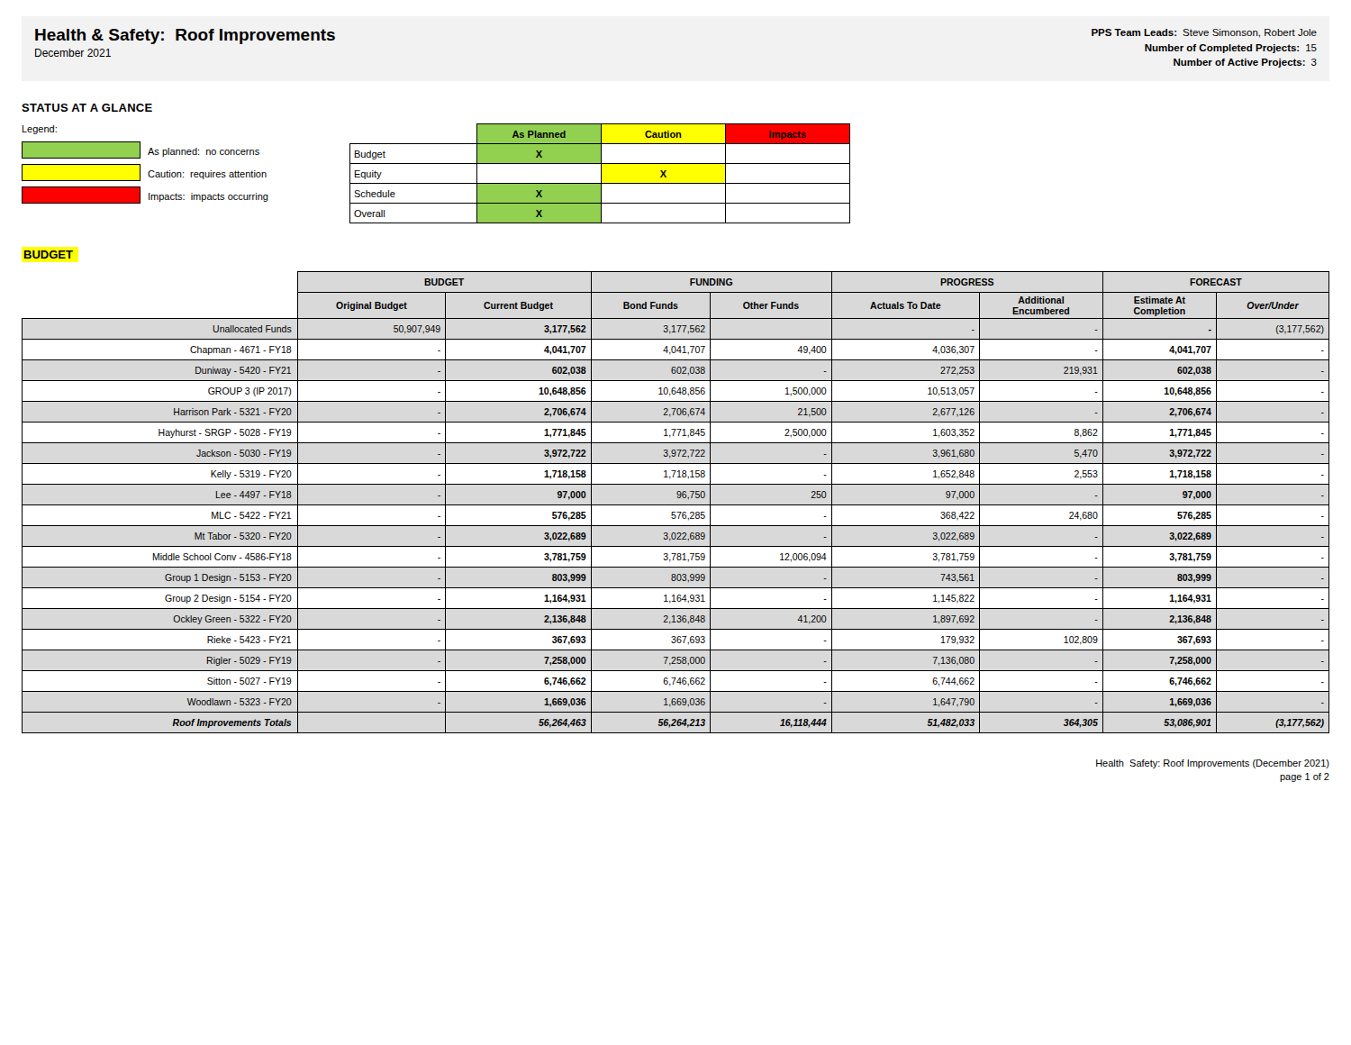Health & Safety: Roof Improvements
December 2021
PPS Team Leads: Steve Simonson, Robert Jole
Number of Completed Projects: 15
Number of Active Projects: 3
STATUS AT A GLANCE
Legend:
| | As planned: no concerns |
| | Caution: requires attention |
| | Impacts: impacts occurring |
| | As Planned | Caution | Impacts |
| Budget | X | | |
| Equity | | X | |
| Schedule | X | | |
| Overall | X | | |
BUDGET
| | BUDGET | FUNDING | PROGRESS | FORECAST |
| --- | --- | --- | --- | --- |
| Original Budget | Current Budget | Bond Funds | Other Funds | Actuals To Date | Additional Encumbered | Estimate At Completion | Over/Under |
| Unallocated Funds | 50,907,949 | 3,177,562 | 3,177,562 | | - | - | - | (3,177,562) |
| Chapman - 4671 - FY18 | - | 4,041,707 | 4,041,707 | 49,400 | 4,036,307 | - | 4,041,707 | - |
| Duniway - 5420 - FY21 | - | 602,038 | 602,038 | - | 272,253 | 219,931 | 602,038 | - |
| GROUP 3 (IP 2017) | - | 10,648,856 | 10,648,856 | 1,500,000 | 10,513,057 | - | 10,648,856 | - |
| Harrison Park - 5321 - FY20 | - | 2,706,674 | 2,706,674 | 21,500 | 2,677,126 | - | 2,706,674 | - |
| Hayhurst - SRGP - 5028 - FY19 | - | 1,771,845 | 1,771,845 | 2,500,000 | 1,603,352 | 8,862 | 1,771,845 | - |
| Jackson - 5030 - FY19 | - | 3,972,722 | 3,972,722 | - | 3,961,680 | 5,470 | 3,972,722 | - |
| Kelly - 5319 - FY20 | - | 1,718,158 | 1,718,158 | - | 1,652,848 | 2,553 | 1,718,158 | - |
| Lee - 4497 - FY18 | - | 97,000 | 96,750 | 250 | 97,000 | - | 97,000 | - |
| MLC - 5422 - FY21 | - | 576,285 | 576,285 | - | 368,422 | 24,680 | 576,285 | - |
| Mt Tabor - 5320 - FY20 | - | 3,022,689 | 3,022,689 | - | 3,022,689 | - | 3,022,689 | - |
| Middle School Conv - 4586-FY18 | - | 3,781,759 | 3,781,759 | 12,006,094 | 3,781,759 | - | 3,781,759 | - |
| Group 1 Design - 5153 - FY20 | - | 803,999 | 803,999 | - | 743,561 | - | 803,999 | - |
| Group 2 Design - 5154 - FY20 | - | 1,164,931 | 1,164,931 | - | 1,145,822 | - | 1,164,931 | - |
| Ockley Green - 5322 - FY20 | - | 2,136,848 | 2,136,848 | 41,200 | 1,897,692 | - | 2,136,848 | - |
| Rieke - 5423 - FY21 | - | 367,693 | 367,693 | - | 179,932 | 102,809 | 367,693 | - |
| Rigler - 5029 - FY19 | - | 7,258,000 | 7,258,000 | - | 7,136,080 | - | 7,258,000 | - |
| Sitton - 5027 - FY19 | - | 6,746,662 | 6,746,662 | - | 6,744,662 | - | 6,746,662 | - |
| Woodlawn - 5323 - FY20 | - | 1,669,036 | 1,669,036 | - | 1,647,790 | - | 1,669,036 | - |
| Roof Improvements Totals | | 56,264,463 | 56,264,213 | 16,118,444 | 51,482,033 | 364,305 | 53,086,901 | (3,177,562) |
Health Safety: Roof Improvements (December 2021)
page 1 of 2